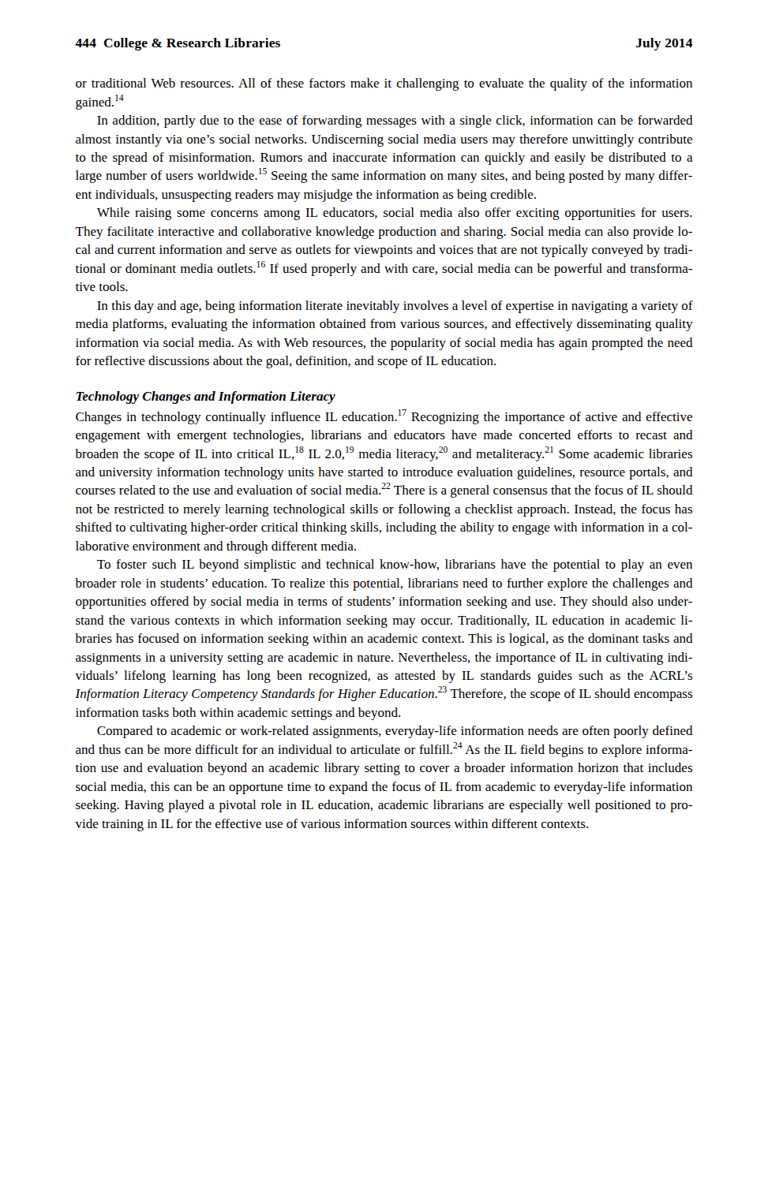444 College & Research Libraries July 2014
or traditional Web resources. All of these factors make it challenging to evaluate the quality of the information gained.14
In addition, partly due to the ease of forwarding messages with a single click, information can be forwarded almost instantly via one’s social networks. Undiscerning social media users may therefore unwittingly contribute to the spread of misinformation. Rumors and inaccurate information can quickly and easily be distributed to a large number of users worldwide.15 Seeing the same information on many sites, and being posted by many different individuals, unsuspecting readers may misjudge the information as being credible.
While raising some concerns among IL educators, social media also offer exciting opportunities for users. They facilitate interactive and collaborative knowledge production and sharing. Social media can also provide local and current information and serve as outlets for viewpoints and voices that are not typically conveyed by traditional or dominant media outlets.16 If used properly and with care, social media can be powerful and transformative tools.
In this day and age, being information literate inevitably involves a level of expertise in navigating a variety of media platforms, evaluating the information obtained from various sources, and effectively disseminating quality information via social media. As with Web resources, the popularity of social media has again prompted the need for reflective discussions about the goal, definition, and scope of IL education.
Technology Changes and Information Literacy
Changes in technology continually influence IL education.17 Recognizing the importance of active and effective engagement with emergent technologies, librarians and educators have made concerted efforts to recast and broaden the scope of IL into critical IL,18 IL 2.0,19 media literacy,20 and metaliteracy.21 Some academic libraries and university information technology units have started to introduce evaluation guidelines, resource portals, and courses related to the use and evaluation of social media.22 There is a general consensus that the focus of IL should not be restricted to merely learning technological skills or following a checklist approach. Instead, the focus has shifted to cultivating higher-order critical thinking skills, including the ability to engage with information in a collaborative environment and through different media.
To foster such IL beyond simplistic and technical know-how, librarians have the potential to play an even broader role in students’ education. To realize this potential, librarians need to further explore the challenges and opportunities offered by social media in terms of students’ information seeking and use. They should also understand the various contexts in which information seeking may occur. Traditionally, IL education in academic libraries has focused on information seeking within an academic context. This is logical, as the dominant tasks and assignments in a university setting are academic in nature. Nevertheless, the importance of IL in cultivating individuals’ lifelong learning has long been recognized, as attested by IL standards guides such as the ACRL’s Information Literacy Competency Standards for Higher Education.23 Therefore, the scope of IL should encompass information tasks both within academic settings and beyond.
Compared to academic or work-related assignments, everyday-life information needs are often poorly defined and thus can be more difficult for an individual to articulate or fulfill.24 As the IL field begins to explore information use and evaluation beyond an academic library setting to cover a broader information horizon that includes social media, this can be an opportune time to expand the focus of IL from academic to everyday-life information seeking. Having played a pivotal role in IL education, academic librarians are especially well positioned to provide training in IL for the effective use of various information sources within different contexts.